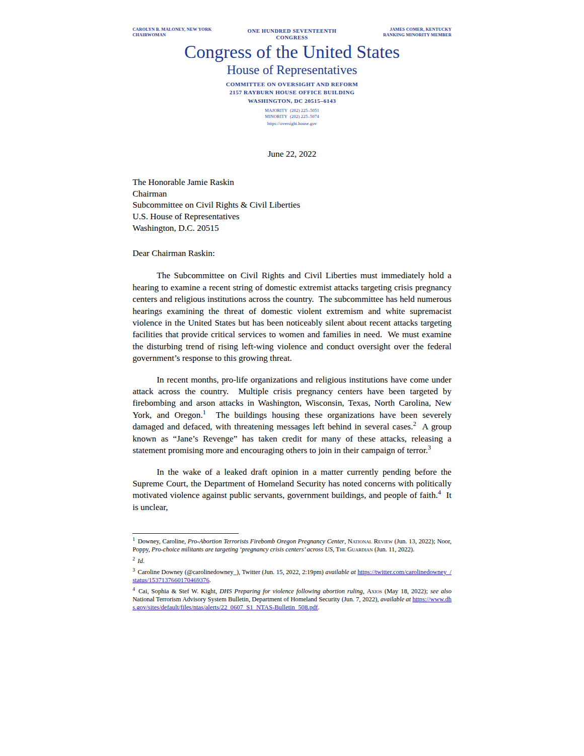CAROLYN B. MALONEY, NEW YORK
CHAIRWOMAN
ONE HUNDRED SEVENTEENTH CONGRESS
JAMES COMER, KENTUCKY
RANKING MINORITY MEMBER
Congress of the United States
House of Representatives
COMMITTEE ON OVERSIGHT AND REFORM
2157 RAYBURN HOUSE OFFICE BUILDING
WASHINGTON, DC 20515–6143
MAJORITY (202) 225–5051
MINORITY (202) 225–5074
https://oversight.house.gov
June 22, 2022
The Honorable Jamie Raskin
Chairman
Subcommittee on Civil Rights & Civil Liberties
U.S. House of Representatives
Washington, D.C. 20515
Dear Chairman Raskin:
The Subcommittee on Civil Rights and Civil Liberties must immediately hold a hearing to examine a recent string of domestic extremist attacks targeting crisis pregnancy centers and religious institutions across the country. The subcommittee has held numerous hearings examining the threat of domestic violent extremism and white supremacist violence in the United States but has been noticeably silent about recent attacks targeting facilities that provide critical services to women and families in need. We must examine the disturbing trend of rising left-wing violence and conduct oversight over the federal government’s response to this growing threat.
In recent months, pro-life organizations and religious institutions have come under attack across the country. Multiple crisis pregnancy centers have been targeted by firebombing and arson attacks in Washington, Wisconsin, Texas, North Carolina, New York, and Oregon.1 The buildings housing these organizations have been severely damaged and defaced, with threatening messages left behind in several cases.2 A group known as “Jane’s Revenge” has taken credit for many of these attacks, releasing a statement promising more and encouraging others to join in their campaign of terror.3
In the wake of a leaked draft opinion in a matter currently pending before the Supreme Court, the Department of Homeland Security has noted concerns with politically motivated violence against public servants, government buildings, and people of faith.4 It is unclear,
1 Downey, Caroline, Pro-Abortion Terrorists Firebomb Oregon Pregnancy Center, National Review (Jun. 13, 2022); Noor, Poppy, Pro-choice militants are targeting ‘pregnancy crisis centers’ across US, The Guardian (Jun. 11, 2022).
2 Id.
3 Caroline Downey (@carolinedowney_), Twitter (Jun. 15, 2022, 2:19pm) available at https://twitter.com/carolinedowney_/status/1537137660170469376.
4 Cai, Sophia & Stef W. Kight, DHS Preparing for violence following abortion ruling, Axios (May 18, 2022); see also National Terrorism Advisory System Bulletin, Department of Homeland Security (Jun. 7, 2022), available at https://www.dhs.gov/sites/default/files/ntas/alerts/22_0607_S1_NTAS-Bulletin_508.pdf.